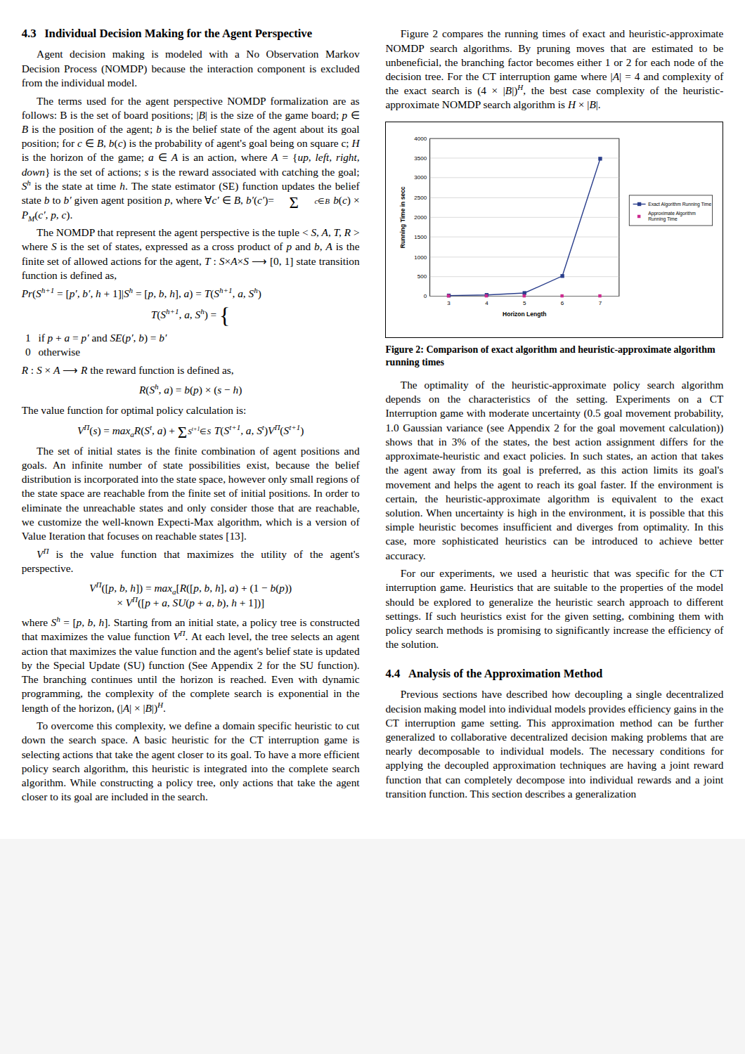4.3 Individual Decision Making for the Agent Perspective
Agent decision making is modeled with a No Observation Markov Decision Process (NOMDP) because the interaction component is excluded from the individual model.
The terms used for the agent perspective NOMDP formalization are as follows: B is the set of board positions; |B| is the size of the game board; p ∈ B is the position of the agent; b is the belief state of the agent about its goal position; for c ∈ B, b(c) is the probability of agent's goal being on square c; H is the horizon of the game; a ∈ A is an action, where A = {up, left, right, down} is the set of actions; s is the reward associated with catching the goal; Sh is the state at time h. The state estimator (SE) function updates the belief state b to b′ given agent position p, where ∀c′ ∈ B, b′(c′)=Σc∈B b(c) × PM(c′, p, c).
The NOMDP that represent the agent perspective is the tuple < S, A, T, R > where S is the set of states, expressed as a cross product of p and b, A is the finite set of allowed actions for the agent, T : S×A×S ⟶ [0, 1] state transition function is defined as,
Pr(Sh+1 = [p′, b′, h + 1]|Sh = [p, b, h], a) = T(Sh+1, a, Sh)
T(Sh+1, a, Sh) = {
| 1 | if p + a = p′ and SE ( p′, b ) = b′ |
| 0 | otherwise |
R : S × A ⟶ R the reward function is defined as,
R(Sh, a) = b(p) × (s − h)
The value function for optimal policy calculation is:
VΠ(s) = maxaR(St, a) + ΣSt+1∈S T(St+1, a, St)VΠ(St+1)
The set of initial states is the finite combination of agent positions and goals. An infinite number of state possibilities exist, because the belief distribution is incorporated into the state space, however only small regions of the state space are reachable from the finite set of initial positions. In order to eliminate the unreachable states and only consider those that are reachable, we customize the well-known Expecti-Max algorithm, which is a version of Value Iteration that focuses on reachable states [13].
VΠ is the value function that maximizes the utility of the agent's perspective.
VΠ([p, b, h]) = maxa[R([p, b, h], a) + (1 − b(p))
× VΠ([p + a, SU(p + a, b), h + 1])]
where Sh = [p, b, h]. Starting from an initial state, a policy tree is constructed that maximizes the value function VΠ. At each level, the tree selects an agent action that maximizes the value function and the agent's belief state is updated by the Special Update (SU) function (See Appendix 2 for the SU function). The branching continues until the horizon is reached. Even with dynamic programming, the complexity of the complete search is exponential in the length of the horizon, (|A| × |B|)H.
To overcome this complexity, we define a domain specific heuristic to cut down the search space. A basic heuristic for the CT interruption game is selecting actions that take the agent closer to its goal. To have a more efficient policy search algorithm, this heuristic is integrated into the complete search algorithm. While constructing a policy tree, only actions that take the agent closer to its goal are included in the search.
Figure 2 compares the running times of exact and heuristic-approximate NOMDP search algorithms. By pruning moves that are estimated to be unbeneficial, the branching factor becomes either 1 or 2 for each node of the decision tree. For the CT interruption game where |A| = 4 and complexity of the exact search is (4 × |B|)H, the best case complexity of the heuristic-approximate NOMDP search algorithm is H × |B|.
0 500 1000 1500 2000 2500 3000 3500 4000 3 4 5 6 7 Horizon Length Running Time in secc Exact Algorithm Running Time Approximate Algorithm Running Time
Figure 2: Comparison of exact algorithm and heuristic-approximate algorithm running times
The optimality of the heuristic-approximate policy search algorithm depends on the characteristics of the setting. Experiments on a CT Interruption game with moderate uncertainty (0.5 goal movement probability, 1.0 Gaussian variance (see Appendix 2 for the goal movement calculation)) shows that in 3% of the states, the best action assignment differs for the approximate-heuristic and exact policies. In such states, an action that takes the agent away from its goal is preferred, as this action limits its goal's movement and helps the agent to reach its goal faster. If the environment is certain, the heuristic-approximate algorithm is equivalent to the exact solution. When uncertainty is high in the environment, it is possible that this simple heuristic becomes insufficient and diverges from optimality. In this case, more sophisticated heuristics can be introduced to achieve better accuracy.
For our experiments, we used a heuristic that was specific for the CT interruption game. Heuristics that are suitable to the properties of the model should be explored to generalize the heuristic search approach to different settings. If such heuristics exist for the given setting, combining them with policy search methods is promising to significantly increase the efficiency of the solution.
4.4 Analysis of the Approximation Method
Previous sections have described how decoupling a single decentralized decision making model into individual models provides efficiency gains in the CT interruption game setting. This approximation method can be further generalized to collaborative decentralized decision making problems that are nearly decomposable to individual models. The necessary conditions for applying the decoupled approximation techniques are having a joint reward function that can completely decompose into individual rewards and a joint transition function. This section describes a generalization